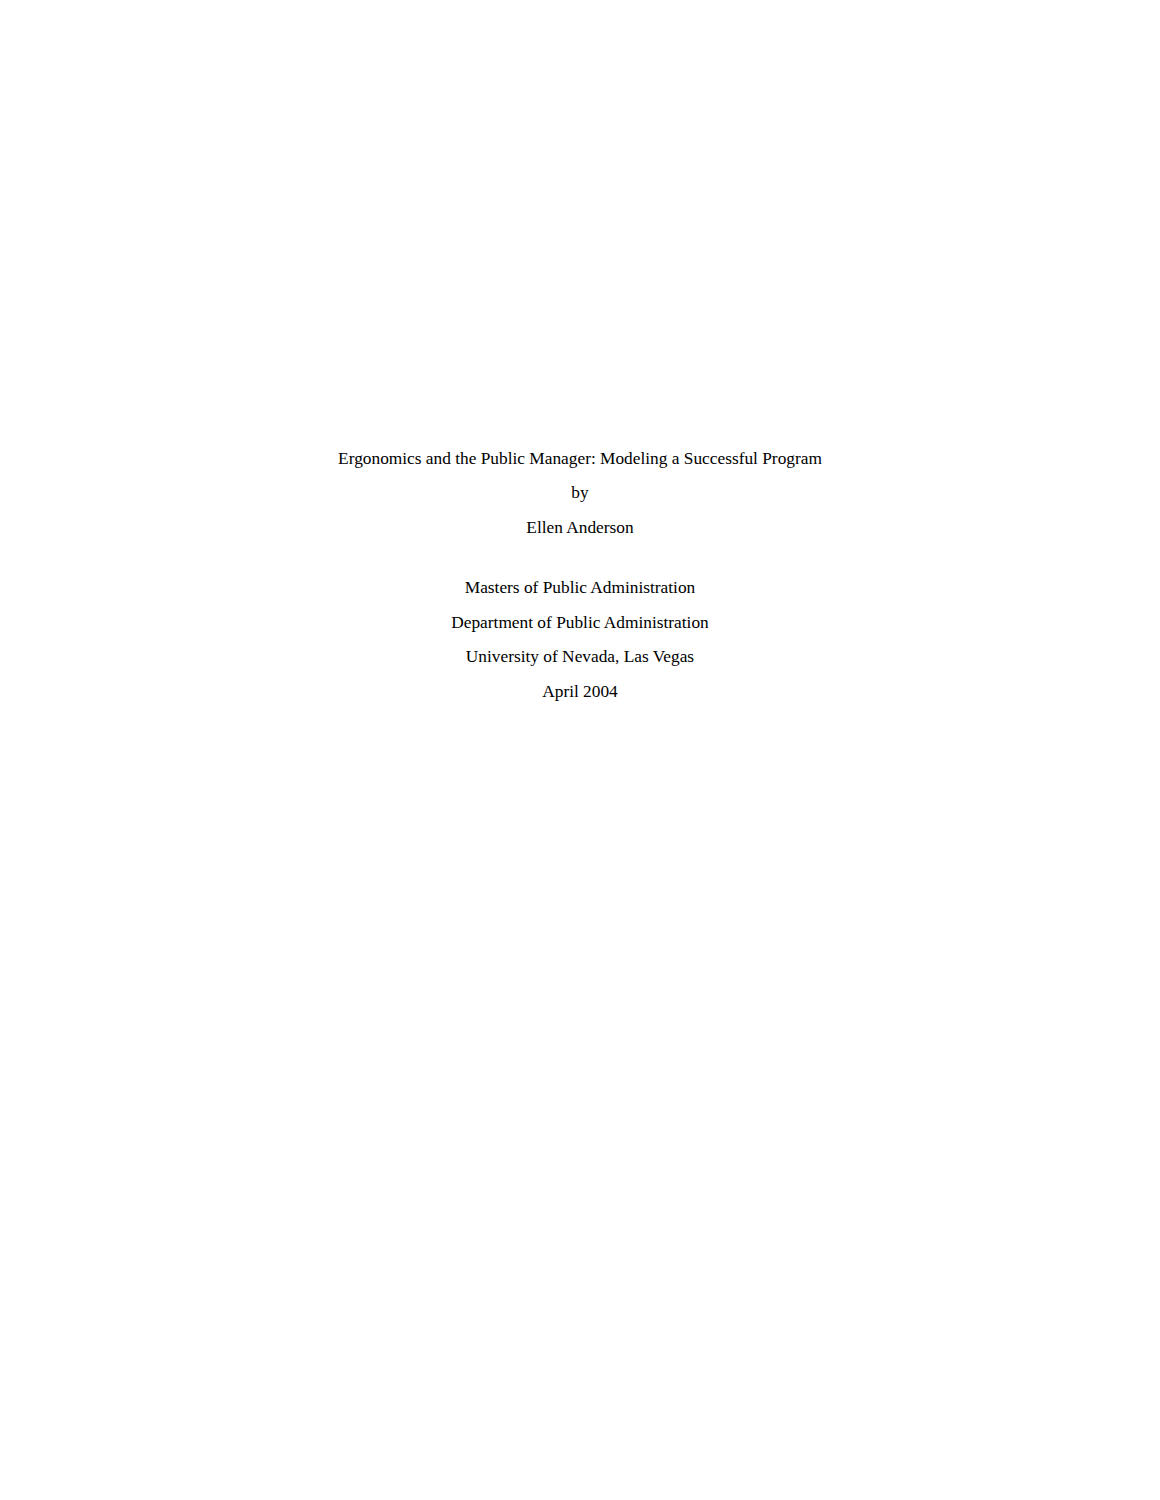Ergonomics and the Public Manager: Modeling a Successful Program
by
Ellen Anderson
Masters of Public Administration
Department of Public Administration
University of Nevada, Las Vegas
April 2004